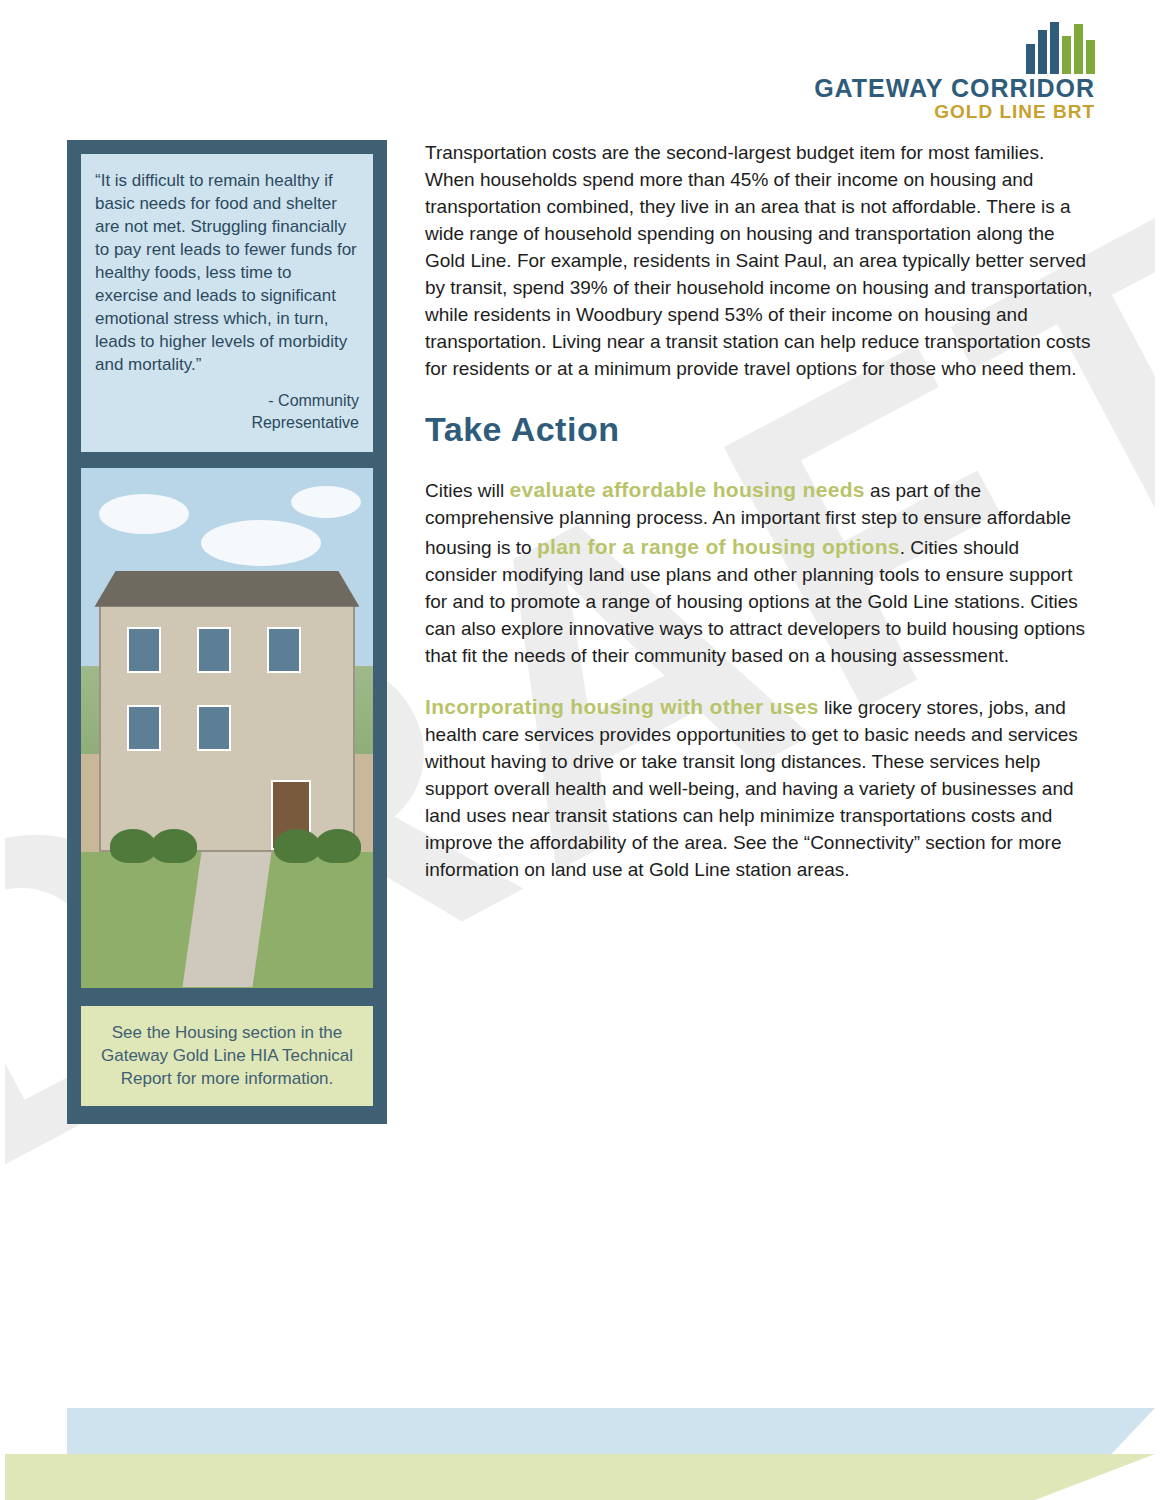DRAFT
GATEWAY CORRIDOR
GOLD LINE BRT
“It is difficult to remain healthy if basic needs for food and shelter are not met. Struggling financially to pay rent leads to fewer funds for healthy foods, less time to exercise and leads to significant emotional stress which, in turn, leads to higher levels of morbidity and mortality.”
- Community
Representative
See the Housing section in the Gateway Gold Line HIA Technical Report for more information.
Transportation costs are the second-largest budget item for most families. When households spend more than 45% of their income on housing and transportation combined, they live in an area that is not affordable. There is a wide range of household spending on housing and transportation along the Gold Line. For example, residents in Saint Paul, an area typically better served by transit, spend 39% of their household income on housing and transportation, while residents in Woodbury spend 53% of their income on housing and transportation. Living near a transit station can help reduce transportation costs for residents or at a minimum provide travel options for those who need them.
Take Action
Cities will evaluate affordable housing needs as part of the comprehensive planning process. An important first step to ensure affordable housing is to plan for a range of housing options. Cities should consider modifying land use plans and other planning tools to ensure support for and to promote a range of housing options at the Gold Line stations. Cities can also explore innovative ways to attract developers to build housing options that fit the needs of their community based on a housing assessment.
Incorporating housing with other uses like grocery stores, jobs, and health care services provides opportunities to get to basic needs and services without having to drive or take transit long distances. These services help support overall health and well-being, and having a variety of businesses and land uses near transit stations can help minimize transportations costs and improve the affordability of the area. See the “Connectivity” section for more information on land use at Gold Line station areas.